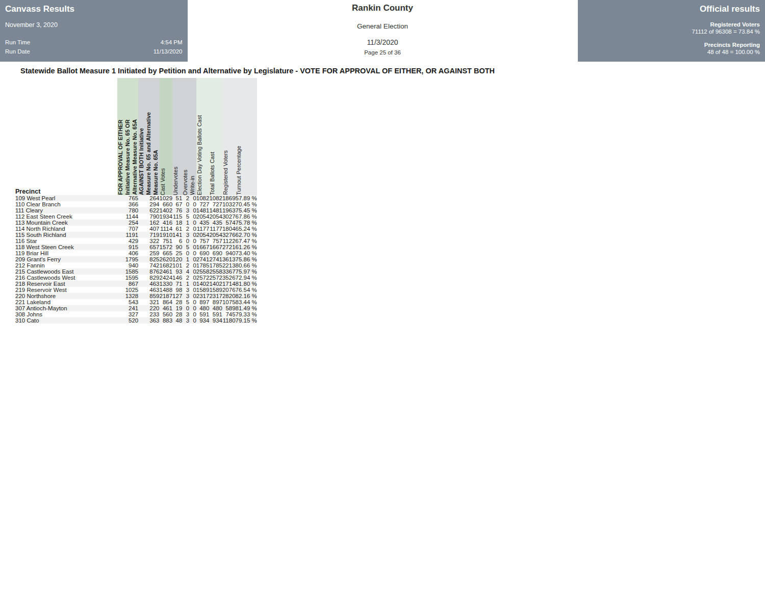Canvass Results
November 3, 2020
Run Time 4:54 PM
Run Date 11/13/2020
Rankin County
General Election
11/3/2020
Page 25 of 36
Official results
Registered Voters
71112 of 96308 = 73.84 %
Precincts Reporting
48 of 48 = 100.00 %
Statewide Ballot Measure 1 Initiated by Petition and Alternative by Legislature - VOTE FOR APPROVAL OF EITHER, OR AGAINST BOTH
| Precinct | FOR APPROVAL OF EITHER Initiative Measure No. 65 OR Alternative Measure No. 65A | AGAINST BOTH Initiative Measure No. 65 and Alternative Measure No. 65A | Cast Votes | Undervotes | Overvotes | Write-in | Election Day Voting Ballots Cast | Total Ballots Cast | Registered Voters | Turnout Percentage |
| --- | --- | --- | --- | --- | --- | --- | --- | --- | --- | --- |
| 109 West Pearl | 765 | 264 | 1029 | 51 | 2 | 0 | 1082 | 1082 | 1869 | 57.89 % |
| 110 Clear Branch | 366 | 294 | 660 | 67 | 0 | 0 | 727 | 727 | 1032 | 70.45 % |
| 111 Cleary | 780 | 622 | 1402 | 76 | 3 | 0 | 1481 | 1481 | 1963 | 75.45 % |
| 112 East Steen Creek | 1144 | 790 | 1934 | 115 | 5 | 0 | 2054 | 2054 | 3027 | 67.86 % |
| 113 Mountain Creek | 254 | 162 | 416 | 18 | 1 | 0 | 435 | 435 | 574 | 75.78 % |
| 114 North Richland | 707 | 407 | 1114 | 61 | 2 | 0 | 1177 | 1177 | 1804 | 65.24 % |
| 115 South Richland | 1191 | 719 | 1910 | 141 | 3 | 0 | 2054 | 2054 | 3276 | 62.70 % |
| 116 Star | 429 | 322 | 751 | 6 | 0 | 0 | 757 | 757 | 1122 | 67.47 % |
| 118 West Steen Creek | 915 | 657 | 1572 | 90 | 5 | 0 | 1667 | 1667 | 2721 | 61.26 % |
| 119 Briar Hill | 406 | 259 | 665 | 25 | 0 | 0 | 690 | 690 | 940 | 73.40 % |
| 209 Grant's Ferry | 1795 | 825 | 2620 | 120 | 1 | 0 | 2741 | 2741 | 3613 | 75.86 % |
| 212 Fannin | 940 | 742 | 1682 | 101 | 2 | 0 | 1785 | 1785 | 2213 | 80.66 % |
| 215 Castlewoods East | 1585 | 876 | 2461 | 93 | 4 | 0 | 2558 | 2558 | 3367 | 75.97 % |
| 216 Castlewoods West | 1595 | 829 | 2424 | 146 | 2 | 0 | 2572 | 2572 | 3526 | 72.94 % |
| 218 Reservoir East | 867 | 463 | 1330 | 71 | 1 | 0 | 1402 | 1402 | 1714 | 81.80 % |
| 219 Reservoir West | 1025 | 463 | 1488 | 98 | 3 | 0 | 1589 | 1589 | 2076 | 76.54 % |
| 220 Northshore | 1328 | 859 | 2187 | 127 | 3 | 0 | 2317 | 2317 | 2820 | 82.16 % |
| 221 Lakeland | 543 | 321 | 864 | 28 | 5 | 0 | 897 | 897 | 1075 | 83.44 % |
| 307 Antioch-Mayton | 241 | 220 | 461 | 19 | 0 | 0 | 480 | 480 | 589 | 81.49 % |
| 308 Johns | 327 | 233 | 560 | 28 | 3 | 0 | 591 | 591 | 745 | 79.33 % |
| 310 Cato | 520 | 363 | 883 | 48 | 3 | 0 | 934 | 934 | 1180 | 79.15 % |